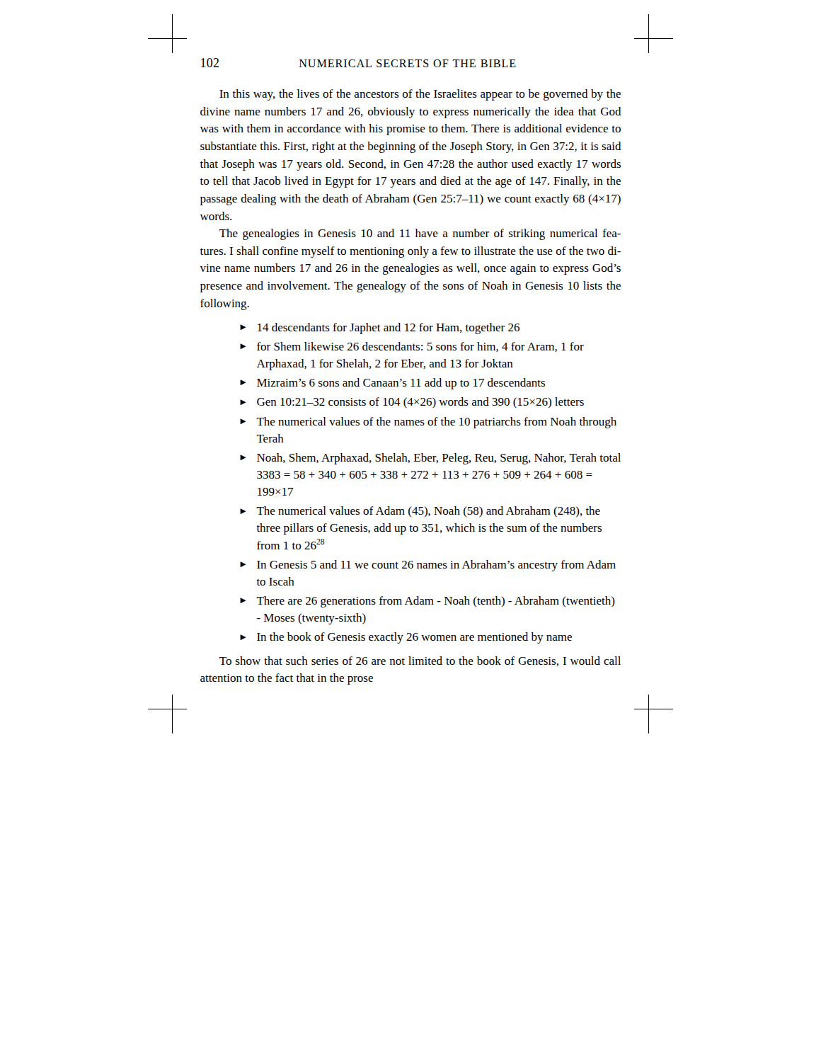102 Numerical Secrets of the Bible
In this way, the lives of the ancestors of the Israelites appear to be governed by the divine name numbers 17 and 26, obviously to express numerically the idea that God was with them in accordance with his promise to them. There is additional evidence to substantiate this. First, right at the beginning of the Joseph Story, in Gen 37:2, it is said that Joseph was 17 years old. Second, in Gen 47:28 the author used exactly 17 words to tell that Jacob lived in Egypt for 17 years and died at the age of 147. Finally, in the passage dealing with the death of Abraham (Gen 25:7–11) we count exactly 68 (4×17) words.
The genealogies in Genesis 10 and 11 have a number of striking numerical features. I shall confine myself to mentioning only a few to illustrate the use of the two divine name numbers 17 and 26 in the genealogies as well, once again to express God’s presence and involvement. The genealogy of the sons of Noah in Genesis 10 lists the following.
14 descendants for Japhet and 12 for Ham, together 26
for Shem likewise 26 descendants: 5 sons for him, 4 for Aram, 1 for Arphaxad, 1 for Shelah, 2 for Eber, and 13 for Joktan
Mizraim’s 6 sons and Canaan’s 11 add up to 17 descendants
Gen 10:21–32 consists of 104 (4×26) words and 390 (15×26) letters
The numerical values of the names of the 10 patriarchs from Noah through Terah
Noah, Shem, Arphaxad, Shelah, Eber, Peleg, Reu, Serug, Nahor, Terah total 3383 = 58 + 340 + 605 + 338 + 272 + 113 + 276 + 509 + 264 + 608 = 199×17
The numerical values of Adam (45), Noah (58) and Abraham (248), the three pillars of Genesis, add up to 351, which is the sum of the numbers from 1 to 2628
In Genesis 5 and 11 we count 26 names in Abraham’s ancestry from Adam to Iscah
There are 26 generations from Adam - Noah (tenth) - Abraham (twentieth) - Moses (twenty-sixth)
In the book of Genesis exactly 26 women are mentioned by name
To show that such series of 26 are not limited to the book of Genesis, I would call attention to the fact that in the prose